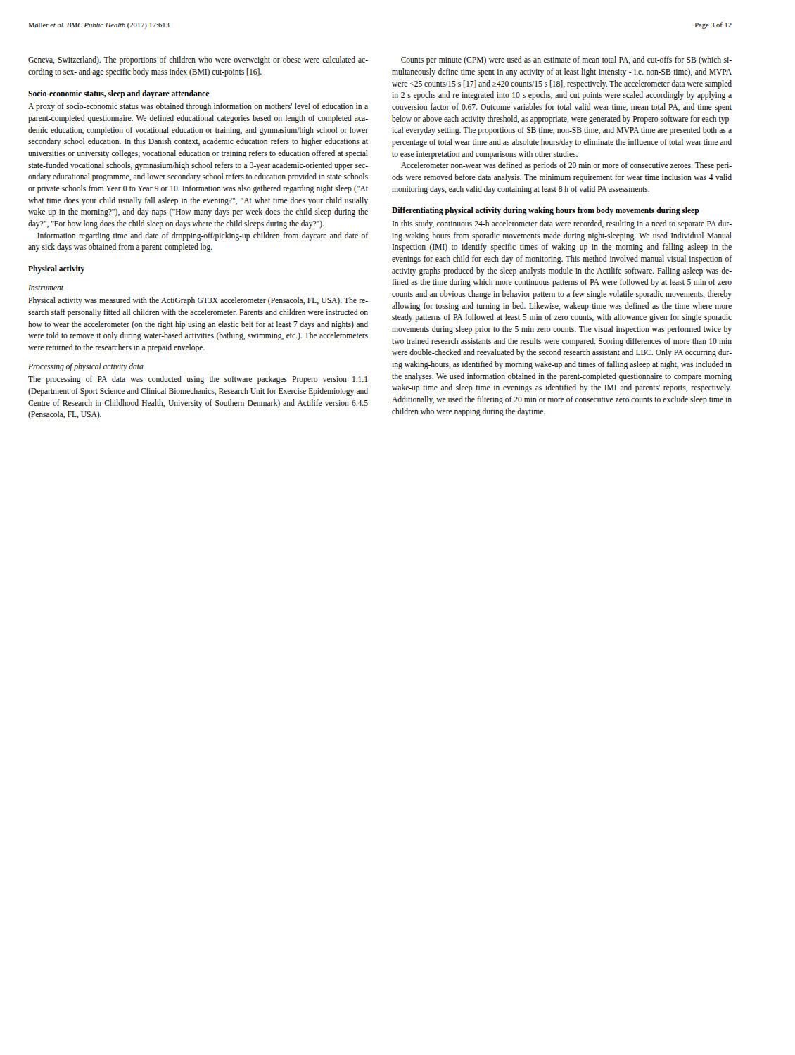Møller et al. BMC Public Health (2017) 17:613 Page 3 of 12
Geneva, Switzerland). The proportions of children who were overweight or obese were calculated according to sex- and age specific body mass index (BMI) cut-points [16].
Socio-economic status, sleep and daycare attendance
A proxy of socio-economic status was obtained through information on mothers' level of education in a parent-completed questionnaire. We defined educational categories based on length of completed academic education, completion of vocational education or training, and gymnasium/high school or lower secondary school education. In this Danish context, academic education refers to higher educations at universities or university colleges, vocational education or training refers to education offered at special state-funded vocational schools, gymnasium/high school refers to a 3-year academic-oriented upper secondary educational programme, and lower secondary school refers to education provided in state schools or private schools from Year 0 to Year 9 or 10. Information was also gathered regarding night sleep ("At what time does your child usually fall asleep in the evening?", "At what time does your child usually wake up in the morning?"), and day naps ("How many days per week does the child sleep during the day?", "For how long does the child sleep on days where the child sleeps during the day?").
Information regarding time and date of dropping-off/picking-up children from daycare and date of any sick days was obtained from a parent-completed log.
Physical activity
Instrument
Physical activity was measured with the ActiGraph GT3X accelerometer (Pensacola, FL, USA). The research staff personally fitted all children with the accelerometer. Parents and children were instructed on how to wear the accelerometer (on the right hip using an elastic belt for at least 7 days and nights) and were told to remove it only during water-based activities (bathing, swimming, etc.). The accelerometers were returned to the researchers in a prepaid envelope.
Processing of physical activity data
The processing of PA data was conducted using the software packages Propero version 1.1.1 (Department of Sport Science and Clinical Biomechanics, Research Unit for Exercise Epidemiology and Centre of Research in Childhood Health, University of Southern Denmark) and Actilife version 6.4.5 (Pensacola, FL, USA).
Counts per minute (CPM) were used as an estimate of mean total PA, and cut-offs for SB (which simultaneously define time spent in any activity of at least light intensity - i.e. non-SB time), and MVPA were <25 counts/15 s [17] and ≥420 counts/15 s [18], respectively. The accelerometer data were sampled in 2-s epochs and re-integrated into 10-s epochs, and cut-points were scaled accordingly by applying a conversion factor of 0.67. Outcome variables for total valid wear-time, mean total PA, and time spent below or above each activity threshold, as appropriate, were generated by Propero software for each typical everyday setting. The proportions of SB time, non-SB time, and MVPA time are presented both as a percentage of total wear time and as absolute hours/day to eliminate the influence of total wear time and to ease interpretation and comparisons with other studies.
Accelerometer non-wear was defined as periods of 20 min or more of consecutive zeroes. These periods were removed before data analysis. The minimum requirement for wear time inclusion was 4 valid monitoring days, each valid day containing at least 8 h of valid PA assessments.
Differentiating physical activity during waking hours from body movements during sleep
In this study, continuous 24-h accelerometer data were recorded, resulting in a need to separate PA during waking hours from sporadic movements made during night-sleeping. We used Individual Manual Inspection (IMI) to identify specific times of waking up in the morning and falling asleep in the evenings for each child for each day of monitoring. This method involved manual visual inspection of activity graphs produced by the sleep analysis module in the Actilife software. Falling asleep was defined as the time during which more continuous patterns of PA were followed by at least 5 min of zero counts and an obvious change in behavior pattern to a few single volatile sporadic movements, thereby allowing for tossing and turning in bed. Likewise, wakeup time was defined as the time where more steady patterns of PA followed at least 5 min of zero counts, with allowance given for single sporadic movements during sleep prior to the 5 min zero counts. The visual inspection was performed twice by two trained research assistants and the results were compared. Scoring differences of more than 10 min were double-checked and reevaluated by the second research assistant and LBC. Only PA occurring during waking-hours, as identified by morning wake-up and times of falling asleep at night, was included in the analyses. We used information obtained in the parent-completed questionnaire to compare morning wake-up time and sleep time in evenings as identified by the IMI and parents' reports, respectively. Additionally, we used the filtering of 20 min or more of consecutive zero counts to exclude sleep time in children who were napping during the daytime.